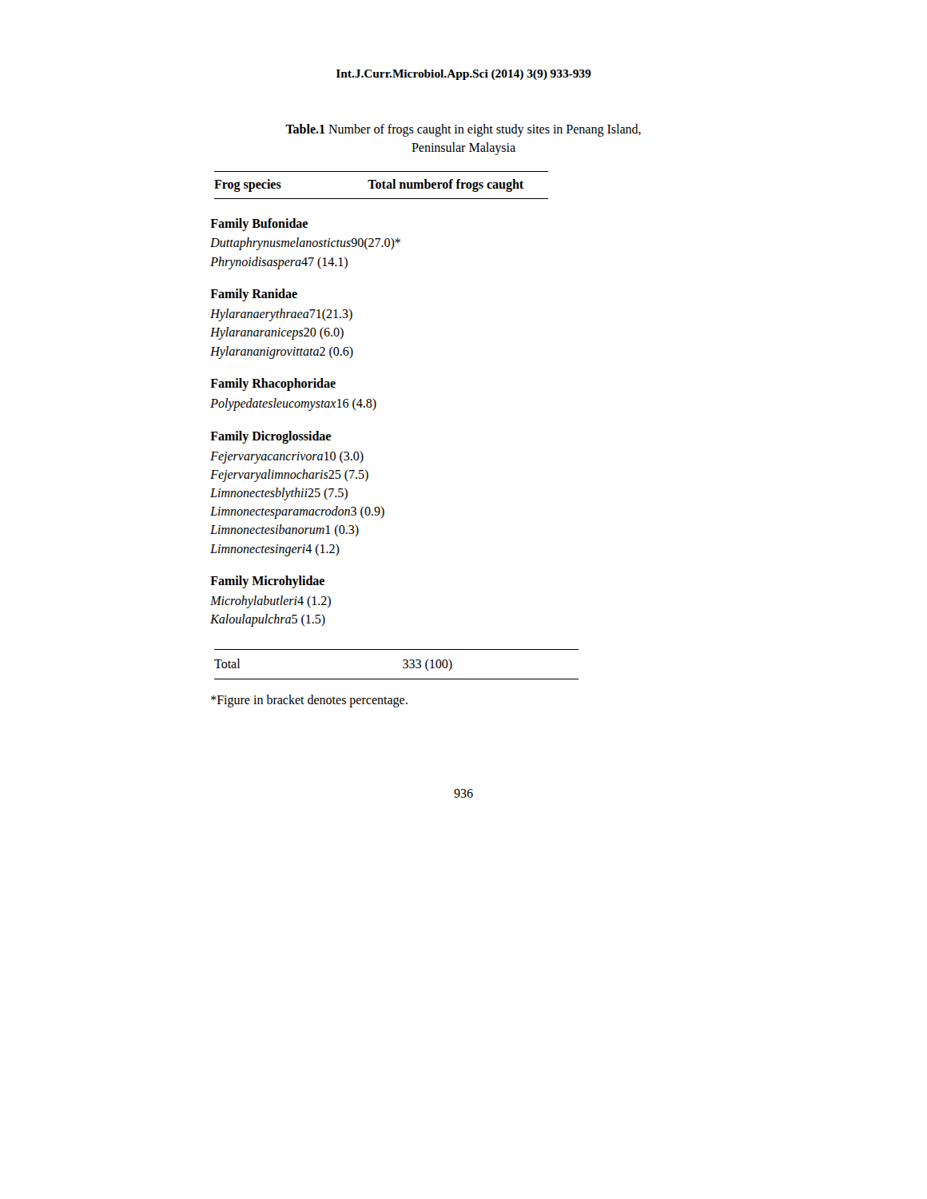Int.J.Curr.Microbiol.App.Sci (2014) 3(9) 933-939
Table.1 Number of frogs caught in eight study sites in Penang Island, Peninsular Malaysia
| Frog species | Total numberof frogs caught |
Family Bufonidae
Duttaphrynusmelanostictus90(27.0)*
Phrynoidisaspera47 (14.1)
Family Ranidae
Hylaranaerythraea71(21.3)
Hylaranaraniceps20 (6.0)
Hylarananigrovittata2 (0.6)
Family Rhacophoridae
Polypedatesleucomystax16 (4.8)
Family Dicroglossidae
Fejervaryacancrivora10 (3.0)
Fejervaryalimnocharis25 (7.5)
Limnonectesblythii25 (7.5)
Limnonectesparamacrodon3 (0.9)
Limnonectesibanorum1 (0.3)
Limnonectesingeri4 (1.2)
Family Microhylidae
Microhylabutleri4 (1.2)
Kaloulapulchra5 (1.5)
Total 333 (100)
*Figure in bracket denotes percentage.
936